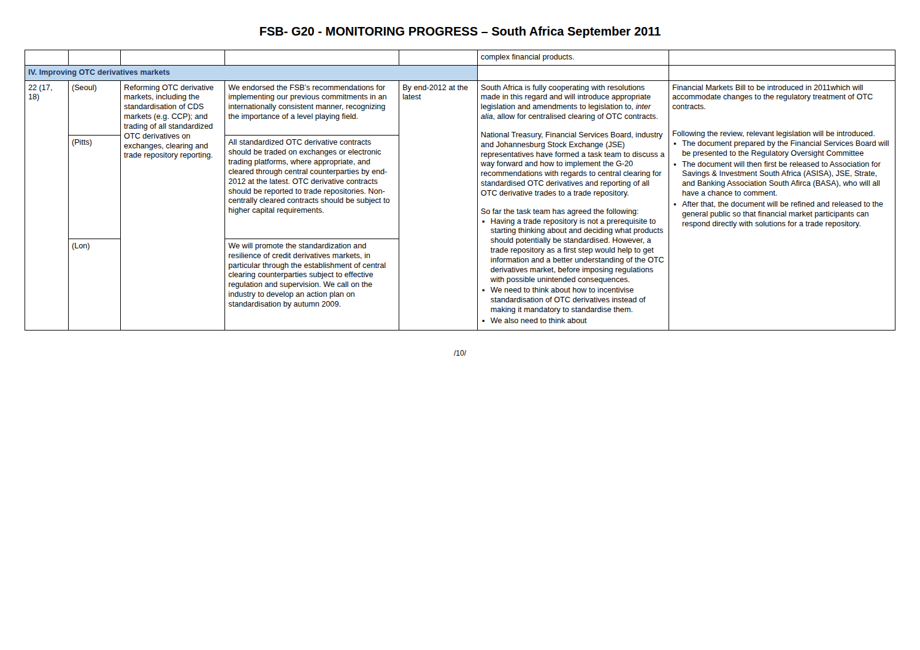FSB- G20 - MONITORING PROGRESS – South Africa September 2011
| | | | | | complex financial products. | |
| IV. Improving OTC derivatives markets | | |
| 22 (17, 18) | (Seoul) | Reforming OTC derivative markets, including the standardisation of CDS markets (e.g. CCP); and trading of all standardized OTC derivatives on exchanges, clearing and trade repository reporting. | We endorsed the FSB’s recommendations for implementing our previous commitments in an internationally consistent manner, recognizing the importance of a level playing field. | By end-2012 at the latest | South Africa is fully cooperating with resolutions made in this regard and will introduce appropriate legislation and amendments to legislation to, inter alia , allow for centralised clearing of OTC contracts. National Treasury, Financial Services Board, industry and Johannesburg Stock Exchange (JSE) representatives have formed a task team to discuss a way forward and how to implement the G-20 recommendations with regards to central clearing for standardised OTC derivatives and reporting of all OTC derivative trades to a trade repository. So far the task team has agreed the following: Having a trade repository is not a prerequisite to starting thinking about and deciding what products should potentially be standardised. However, a trade repository as a first step would help to get information and a better understanding of the OTC derivatives market, before imposing regulations with possible unintended consequences. We need to think about how to incentivise standardisation of OTC derivatives instead of making it mandatory to standardise them. We also need to think about | Financial Markets Bill to be introduced in 2011which will accommodate changes to the regulatory treatment of OTC contracts. Following the review, relevant legislation will be introduced. The document prepared by the Financial Services Board will be presented to the Regulatory Oversight Committee The document will then first be released to Association for Savings & Investment South Africa (ASISA), JSE, Strate, and Banking Association South Afirca (BASA), who will all have a chance to comment. After that, the document will be refined and released to the general public so that financial market participants can respond directly with solutions for a trade repository. |
| (Pitts) | All standardized OTC derivative contracts should be traded on exchanges or electronic trading platforms, where appropriate, and cleared through central counterparties by end-2012 at the latest. OTC derivative contracts should be reported to trade repositories. Non-centrally cleared contracts should be subject to higher capital requirements. |
| (Lon) | We will promote the standardization and resilience of credit derivatives markets, in particular through the establishment of central clearing counterparties subject to effective regulation and supervision. We call on the industry to develop an action plan on standardisation by autumn 2009. |
/10/